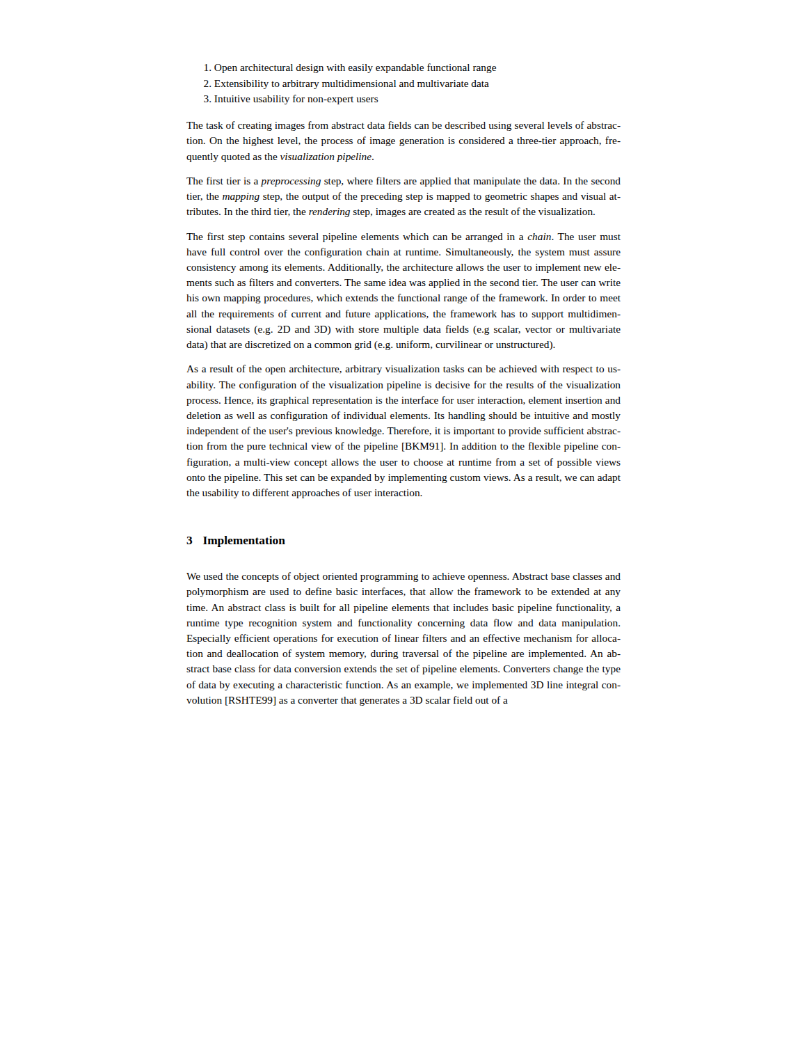Open architectural design with easily expandable functional range
Extensibility to arbitrary multidimensional and multivariate data
Intuitive usability for non-expert users
The task of creating images from abstract data fields can be described using several levels of abstraction. On the highest level, the process of image generation is considered a three-tier approach, frequently quoted as the visualization pipeline.
The first tier is a preprocessing step, where filters are applied that manipulate the data. In the second tier, the mapping step, the output of the preceding step is mapped to geometric shapes and visual attributes. In the third tier, the rendering step, images are created as the result of the visualization.
The first step contains several pipeline elements which can be arranged in a chain. The user must have full control over the configuration chain at runtime. Simultaneously, the system must assure consistency among its elements. Additionally, the architecture allows the user to implement new elements such as filters and converters. The same idea was applied in the second tier. The user can write his own mapping procedures, which extends the functional range of the framework. In order to meet all the requirements of current and future applications, the framework has to support multidimensional datasets (e.g. 2D and 3D) with store multiple data fields (e.g scalar, vector or multivariate data) that are discretized on a common grid (e.g. uniform, curvilinear or unstructured).
As a result of the open architecture, arbitrary visualization tasks can be achieved with respect to usability. The configuration of the visualization pipeline is decisive for the results of the visualization process. Hence, its graphical representation is the interface for user interaction, element insertion and deletion as well as configuration of individual elements. Its handling should be intuitive and mostly independent of the user's previous knowledge. Therefore, it is important to provide sufficient abstraction from the pure technical view of the pipeline [BKM91]. In addition to the flexible pipeline configuration, a multi-view concept allows the user to choose at runtime from a set of possible views onto the pipeline. This set can be expanded by implementing custom views. As a result, we can adapt the usability to different approaches of user interaction.
3 Implementation
We used the concepts of object oriented programming to achieve openness. Abstract base classes and polymorphism are used to define basic interfaces, that allow the framework to be extended at any time. An abstract class is built for all pipeline elements that includes basic pipeline functionality, a runtime type recognition system and functionality concerning data flow and data manipulation. Especially efficient operations for execution of linear filters and an effective mechanism for allocation and deallocation of system memory, during traversal of the pipeline are implemented. An abstract base class for data conversion extends the set of pipeline elements. Converters change the type of data by executing a characteristic function. As an example, we implemented 3D line integral convolution [RSHTE99] as a converter that generates a 3D scalar field out of a